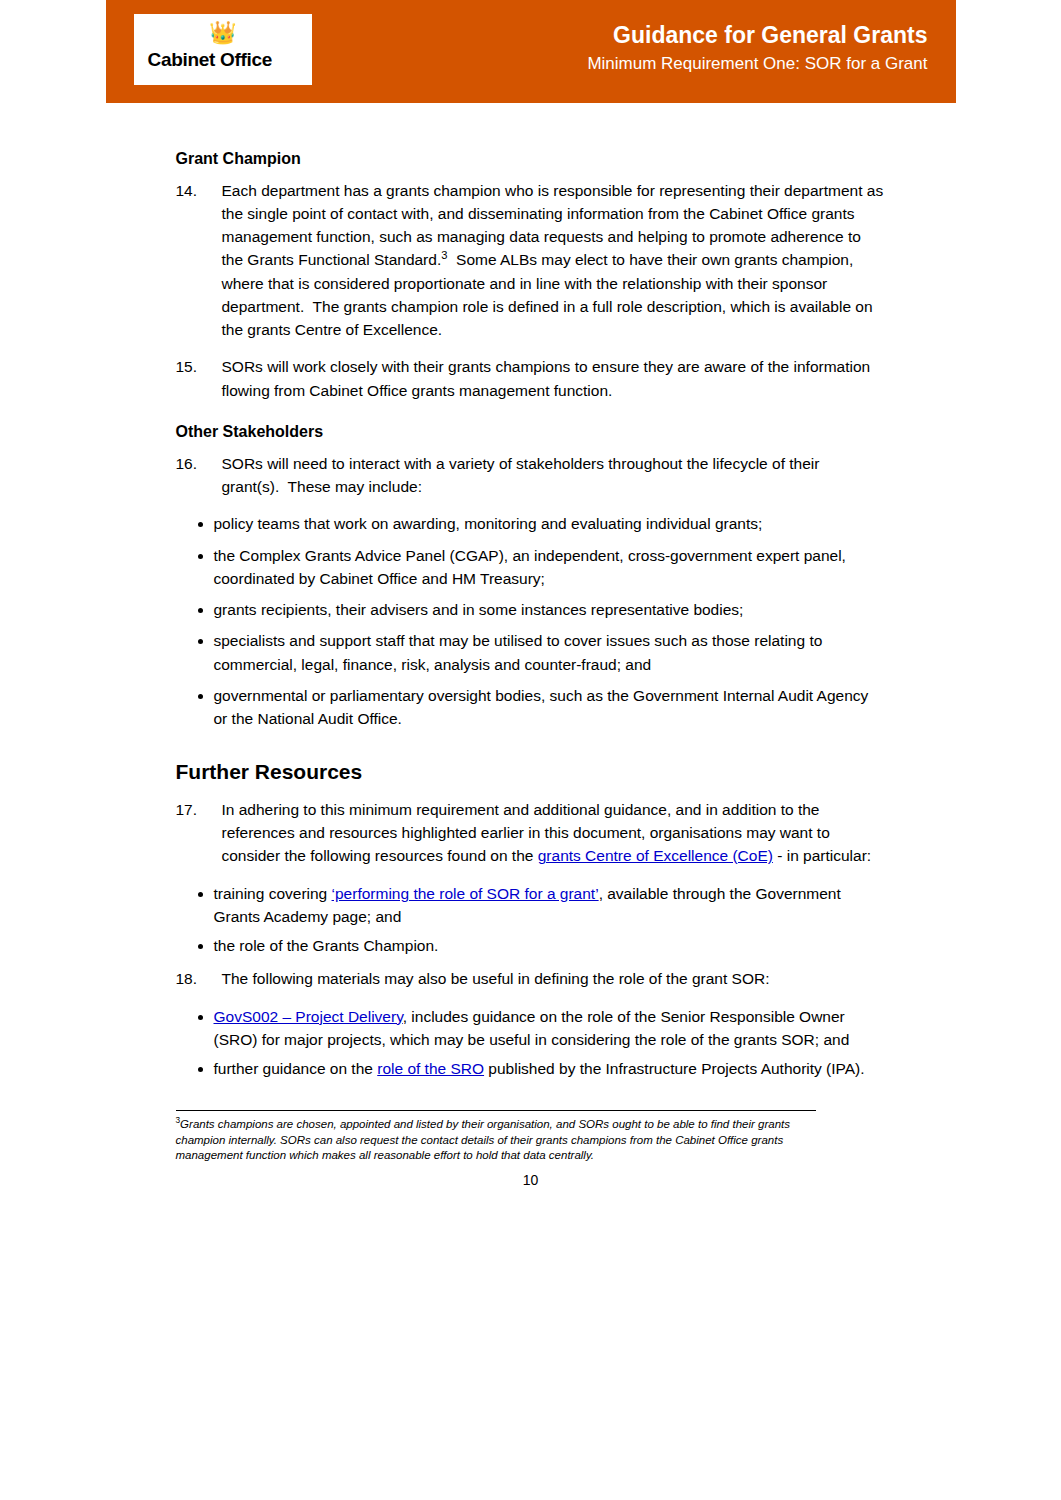👑
Cabinet Office
Guidance for General Grants
Minimum Requirement One: SOR for a Grant
Grant Champion
14. Each department has a grants champion who is responsible for representing their department as the single point of contact with, and disseminating information from the Cabinet Office grants management function, such as managing data requests and helping to promote adherence to the Grants Functional Standard.3 Some ALBs may elect to have their own grants champion, where that is considered proportionate and in line with the relationship with their sponsor department. The grants champion role is defined in a full role description, which is available on the grants Centre of Excellence.
15. SORs will work closely with their grants champions to ensure they are aware of the information flowing from Cabinet Office grants management function.
Other Stakeholders
16. SORs will need to interact with a variety of stakeholders throughout the lifecycle of their grant(s). These may include:
policy teams that work on awarding, monitoring and evaluating individual grants;
the Complex Grants Advice Panel (CGAP), an independent, cross-government expert panel, coordinated by Cabinet Office and HM Treasury;
grants recipients, their advisers and in some instances representative bodies;
specialists and support staff that may be utilised to cover issues such as those relating to commercial, legal, finance, risk, analysis and counter-fraud; and
governmental or parliamentary oversight bodies, such as the Government Internal Audit Agency or the National Audit Office.
Further Resources
17. In adhering to this minimum requirement and additional guidance, and in addition to the references and resources highlighted earlier in this document, organisations may want to consider the following resources found on the grants Centre of Excellence (CoE) - in particular:
training covering ‘performing the role of SOR for a grant’, available through the Government Grants Academy page; and
the role of the Grants Champion.
18. The following materials may also be useful in defining the role of the grant SOR:
GovS002 – Project Delivery, includes guidance on the role of the Senior Responsible Owner (SRO) for major projects, which may be useful in considering the role of the grants SOR; and
further guidance on the role of the SRO published by the Infrastructure Projects Authority (IPA).
3Grants champions are chosen, appointed and listed by their organisation, and SORs ought to be able to find their grants champion internally. SORs can also request the contact details of their grants champions from the Cabinet Office grants management function which makes all reasonable effort to hold that data centrally.
10